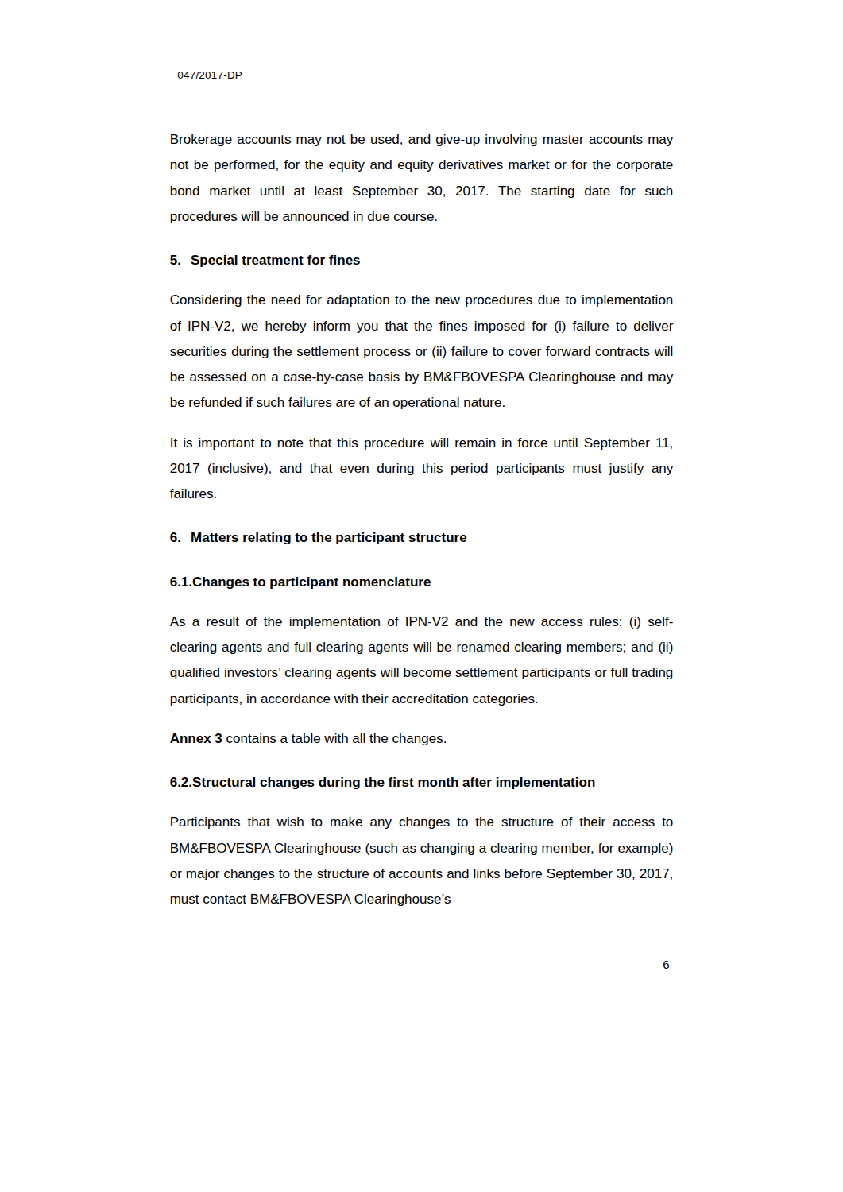047/2017-DP
Brokerage accounts may not be used, and give-up involving master accounts may not be performed, for the equity and equity derivatives market or for the corporate bond market until at least September 30, 2017. The starting date for such procedures will be announced in due course.
5. Special treatment for fines
Considering the need for adaptation to the new procedures due to implementation of IPN-V2, we hereby inform you that the fines imposed for (i) failure to deliver securities during the settlement process or (ii) failure to cover forward contracts will be assessed on a case-by-case basis by BM&FBOVESPA Clearinghouse and may be refunded if such failures are of an operational nature.
It is important to note that this procedure will remain in force until September 11, 2017 (inclusive), and that even during this period participants must justify any failures.
6. Matters relating to the participant structure
6.1. Changes to participant nomenclature
As a result of the implementation of IPN-V2 and the new access rules: (i) self-clearing agents and full clearing agents will be renamed clearing members; and (ii) qualified investors’ clearing agents will become settlement participants or full trading participants, in accordance with their accreditation categories.
Annex 3 contains a table with all the changes.
6.2. Structural changes during the first month after implementation
Participants that wish to make any changes to the structure of their access to BM&FBOVESPA Clearinghouse (such as changing a clearing member, for example) or major changes to the structure of accounts and links before September 30, 2017, must contact BM&FBOVESPA Clearinghouse’s
6